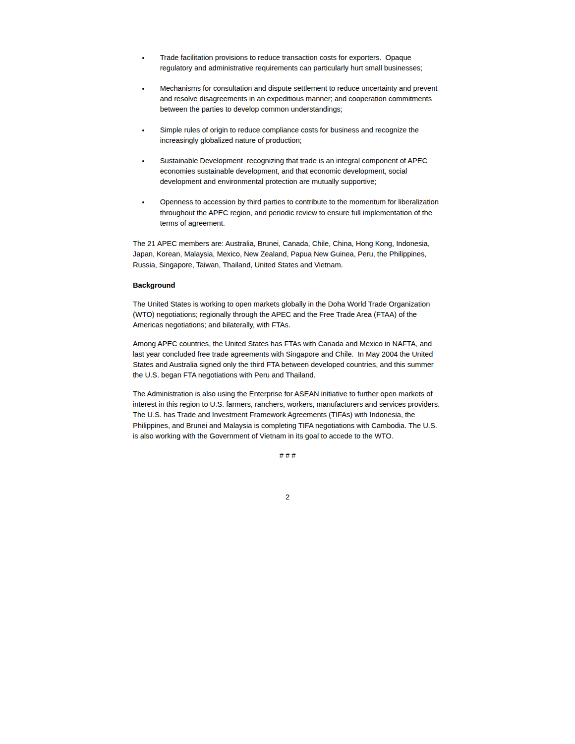Trade facilitation provisions to reduce transaction costs for exporters. Opaque regulatory and administrative requirements can particularly hurt small businesses;
Mechanisms for consultation and dispute settlement to reduce uncertainty and prevent and resolve disagreements in an expeditious manner; and cooperation commitments between the parties to develop common understandings;
Simple rules of origin to reduce compliance costs for business and recognize the increasingly globalized nature of production;
Sustainable Development recognizing that trade is an integral component of APEC economies sustainable development, and that economic development, social development and environmental protection are mutually supportive;
Openness to accession by third parties to contribute to the momentum for liberalization throughout the APEC region, and periodic review to ensure full implementation of the terms of agreement.
The 21 APEC members are: Australia, Brunei, Canada, Chile, China, Hong Kong, Indonesia, Japan, Korean, Malaysia, Mexico, New Zealand, Papua New Guinea, Peru, the Philippines, Russia, Singapore, Taiwan, Thailand, United States and Vietnam.
Background
The United States is working to open markets globally in the Doha World Trade Organization (WTO) negotiations; regionally through the APEC and the Free Trade Area (FTAA) of the Americas negotiations; and bilaterally, with FTAs.
Among APEC countries, the United States has FTAs with Canada and Mexico in NAFTA, and last year concluded free trade agreements with Singapore and Chile. In May 2004 the United States and Australia signed only the third FTA between developed countries, and this summer the U.S. began FTA negotiations with Peru and Thailand.
The Administration is also using the Enterprise for ASEAN initiative to further open markets of interest in this region to U.S. farmers, ranchers, workers, manufacturers and services providers. The U.S. has Trade and Investment Framework Agreements (TIFAs) with Indonesia, the Philippines, and Brunei and Malaysia is completing TIFA negotiations with Cambodia. The U.S. is also working with the Government of Vietnam in its goal to accede to the WTO.
# # #
2